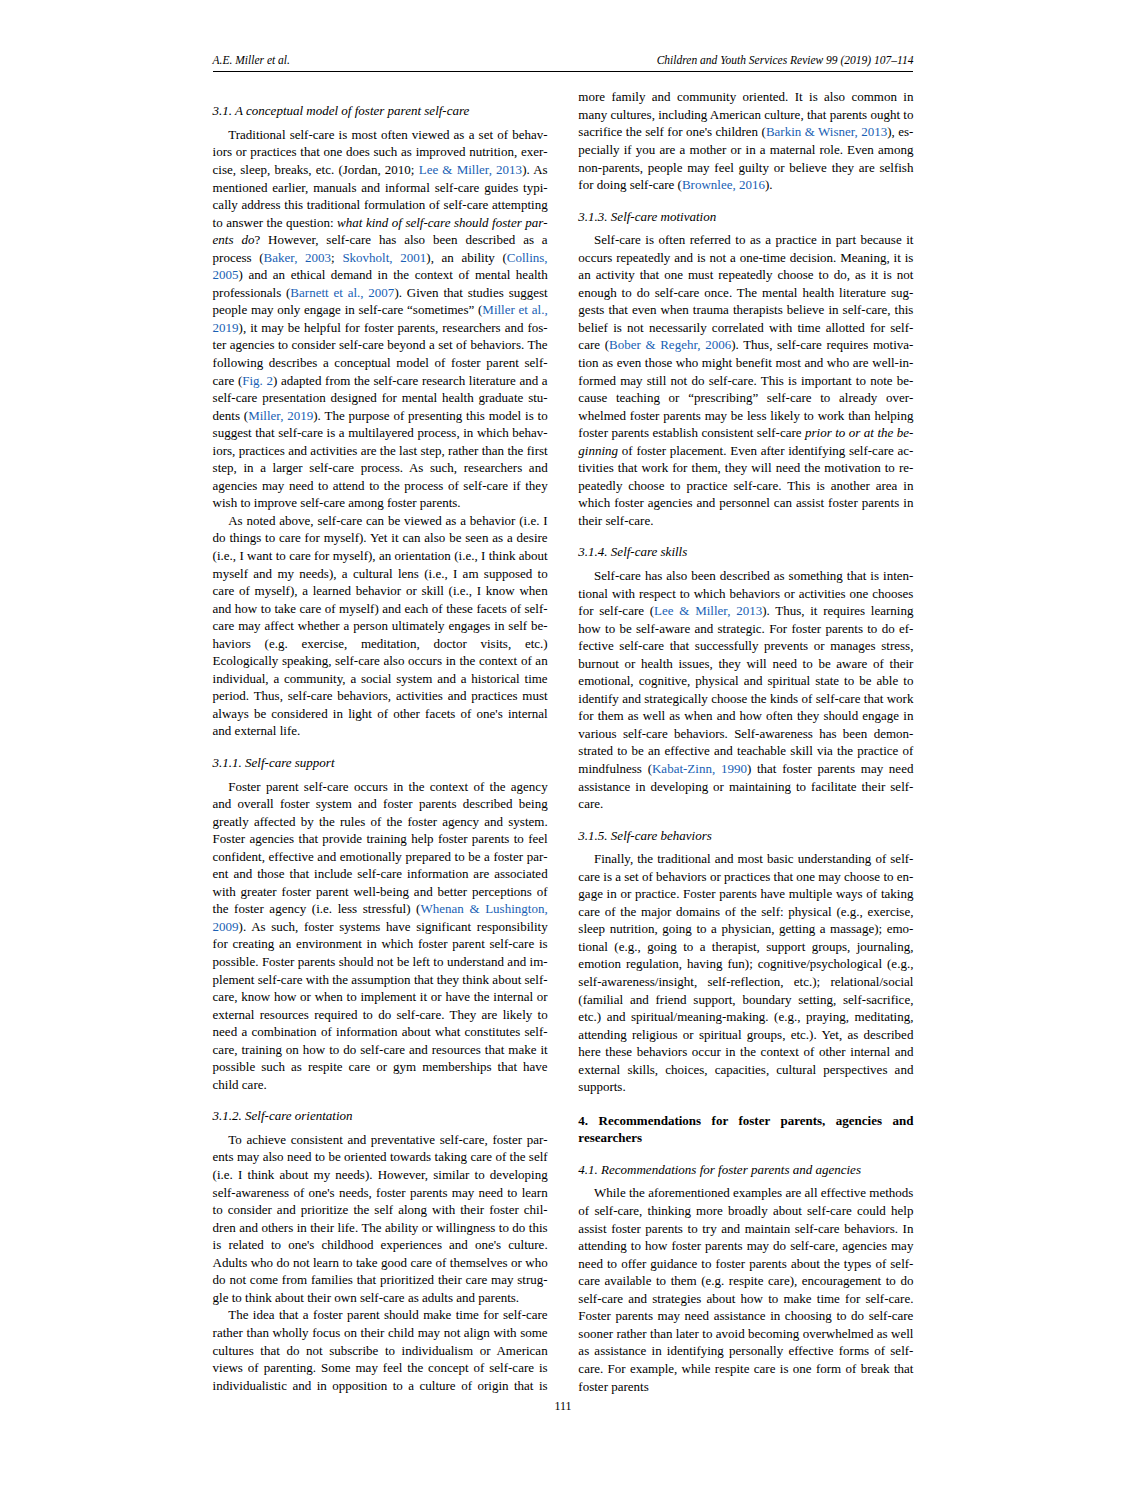A.E. Miller et al. Children and Youth Services Review 99 (2019) 107–114
3.1. A conceptual model of foster parent self-care
Traditional self-care is most often viewed as a set of behaviors or practices that one does such as improved nutrition, exercise, sleep, breaks, etc. (Jordan, 2010; Lee & Miller, 2013). As mentioned earlier, manuals and informal self-care guides typically address this traditional formulation of self-care attempting to answer the question: what kind of self-care should foster parents do? However, self-care has also been described as a process (Baker, 2003; Skovholt, 2001), an ability (Collins, 2005) and an ethical demand in the context of mental health professionals (Barnett et al., 2007). Given that studies suggest people may only engage in self-care “sometimes” (Miller et al., 2019), it may be helpful for foster parents, researchers and foster agencies to consider self-care beyond a set of behaviors. The following describes a conceptual model of foster parent self-care (Fig. 2) adapted from the self-care research literature and a self-care presentation designed for mental health graduate students (Miller, 2019). The purpose of presenting this model is to suggest that self-care is a multilayered process, in which behaviors, practices and activities are the last step, rather than the first step, in a larger self-care process. As such, researchers and agencies may need to attend to the process of self-care if they wish to improve self-care among foster parents.
As noted above, self-care can be viewed as a behavior (i.e. I do things to care for myself). Yet it can also be seen as a desire (i.e., I want to care for myself), an orientation (i.e., I think about myself and my needs), a cultural lens (i.e., I am supposed to care of myself), a learned behavior or skill (i.e., I know when and how to take care of myself) and each of these facets of self-care may affect whether a person ultimately engages in self behaviors (e.g. exercise, meditation, doctor visits, etc.) Ecologically speaking, self-care also occurs in the context of an individual, a community, a social system and a historical time period. Thus, self-care behaviors, activities and practices must always be considered in light of other facets of one's internal and external life.
3.1.1. Self-care support
Foster parent self-care occurs in the context of the agency and overall foster system and foster parents described being greatly affected by the rules of the foster agency and system. Foster agencies that provide training help foster parents to feel confident, effective and emotionally prepared to be a foster parent and those that include self-care information are associated with greater foster parent well-being and better perceptions of the foster agency (i.e. less stressful) (Whenan & Lushington, 2009). As such, foster systems have significant responsibility for creating an environment in which foster parent self-care is possible. Foster parents should not be left to understand and implement self-care with the assumption that they think about self-care, know how or when to implement it or have the internal or external resources required to do self-care. They are likely to need a combination of information about what constitutes self-care, training on how to do self-care and resources that make it possible such as respite care or gym memberships that have child care.
3.1.2. Self-care orientation
To achieve consistent and preventative self-care, foster parents may also need to be oriented towards taking care of the self (i.e. I think about my needs). However, similar to developing self-awareness of one's needs, foster parents may need to learn to consider and prioritize the self along with their foster children and others in their life. The ability or willingness to do this is related to one's childhood experiences and one's culture. Adults who do not learn to take good care of themselves or who do not come from families that prioritized their care may struggle to think about their own self-care as adults and parents.
The idea that a foster parent should make time for self-care rather than wholly focus on their child may not align with some cultures that do not subscribe to individualism or American views of parenting. Some may feel the concept of self-care is individualistic and in opposition to a culture of origin that is more family and community oriented. It is also common in many cultures, including American culture, that parents ought to sacrifice the self for one's children (Barkin & Wisner, 2013), especially if you are a mother or in a maternal role. Even among non-parents, people may feel guilty or believe they are selfish for doing self-care (Brownlee, 2016).
3.1.3. Self-care motivation
Self-care is often referred to as a practice in part because it occurs repeatedly and is not a one-time decision. Meaning, it is an activity that one must repeatedly choose to do, as it is not enough to do self-care once. The mental health literature suggests that even when trauma therapists believe in self-care, this belief is not necessarily correlated with time allotted for self-care (Bober & Regehr, 2006). Thus, self-care requires motivation as even those who might benefit most and who are well-informed may still not do self-care. This is important to note because teaching or “prescribing” self-care to already overwhelmed foster parents may be less likely to work than helping foster parents establish consistent self-care prior to or at the beginning of foster placement. Even after identifying self-care activities that work for them, they will need the motivation to repeatedly choose to practice self-care. This is another area in which foster agencies and personnel can assist foster parents in their self-care.
3.1.4. Self-care skills
Self-care has also been described as something that is intentional with respect to which behaviors or activities one chooses for self-care (Lee & Miller, 2013). Thus, it requires learning how to be self-aware and strategic. For foster parents to do effective self-care that successfully prevents or manages stress, burnout or health issues, they will need to be aware of their emotional, cognitive, physical and spiritual state to be able to identify and strategically choose the kinds of self-care that work for them as well as when and how often they should engage in various self-care behaviors. Self-awareness has been demonstrated to be an effective and teachable skill via the practice of mindfulness (Kabat-Zinn, 1990) that foster parents may need assistance in developing or maintaining to facilitate their self-care.
3.1.5. Self-care behaviors
Finally, the traditional and most basic understanding of self-care is a set of behaviors or practices that one may choose to engage in or practice. Foster parents have multiple ways of taking care of the major domains of the self: physical (e.g., exercise, sleep nutrition, going to a physician, getting a massage); emotional (e.g., going to a therapist, support groups, journaling, emotion regulation, having fun); cognitive/psychological (e.g., self-awareness/insight, self-reflection, etc.); relational/social (familial and friend support, boundary setting, self-sacrifice, etc.) and spiritual/meaning-making. (e.g., praying, meditating, attending religious or spiritual groups, etc.). Yet, as described here these behaviors occur in the context of other internal and external skills, choices, capacities, cultural perspectives and supports.
4. Recommendations for foster parents, agencies and researchers
4.1. Recommendations for foster parents and agencies
While the aforementioned examples are all effective methods of self-care, thinking more broadly about self-care could help assist foster parents to try and maintain self-care behaviors. In attending to how foster parents may do self-care, agencies may need to offer guidance to foster parents about the types of self-care available to them (e.g. respite care), encouragement to do self-care and strategies about how to make time for self-care. Foster parents may need assistance in choosing to do self-care sooner rather than later to avoid becoming overwhelmed as well as assistance in identifying personally effective forms of self-care. For example, while respite care is one form of break that foster parents
111